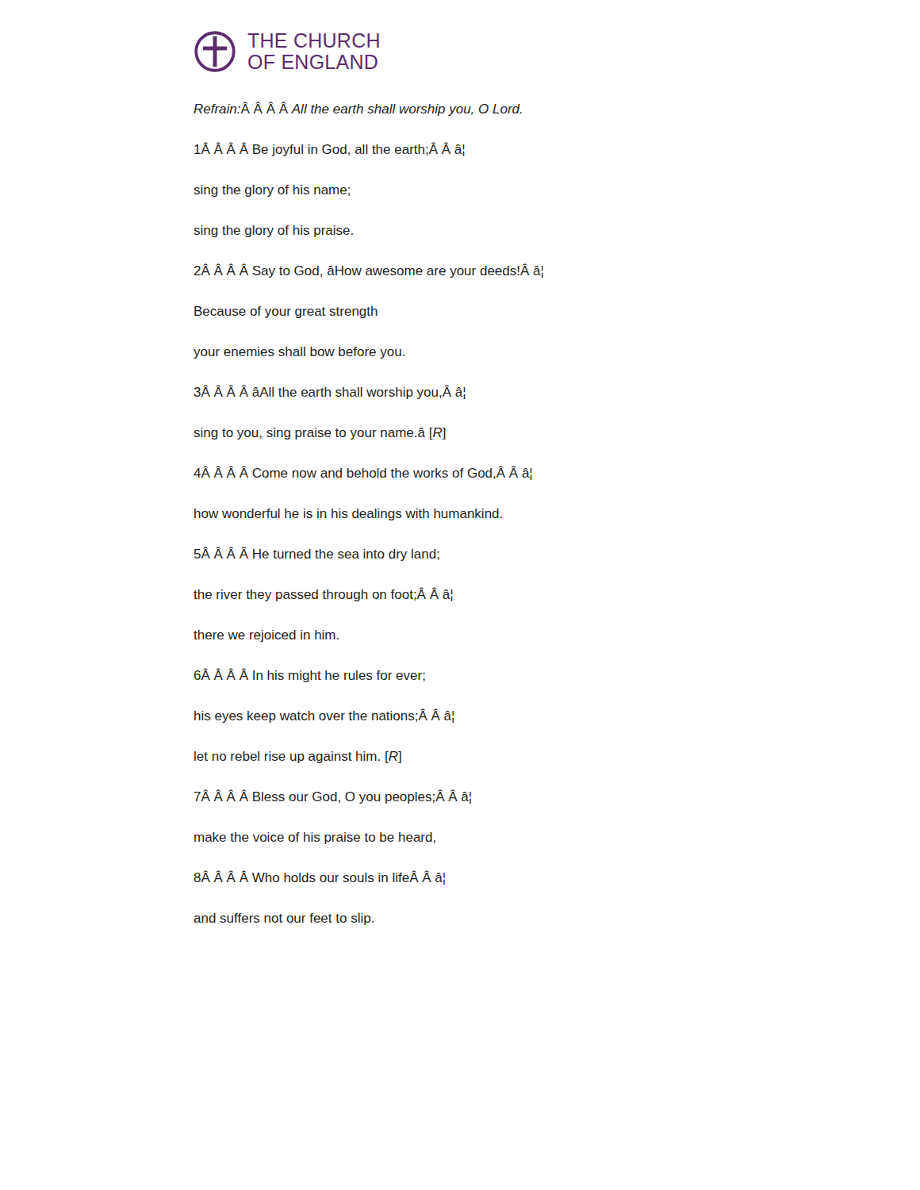The Church of England
Refrain: Â Â Â Â All the earth shall worship you, O Lord.
1Â Â Â Â Be joyful in God, all the earth;Â Â â¦
sing the glory of his name;
sing the glory of his praise.
2Â Â Â Â Say to God, âHow awesome are your deeds!Â â¦
Because of your great strength
your enemies shall bow before you.
3Â Â Â Â âAll the earth shall worship you,Â â¦
sing to you, sing praise to your name.â [R]
4Â Â Â Â Come now and behold the works of God,Â Â â¦
how wonderful he is in his dealings with humankind.
5Â Â Â Â He turned the sea into dry land;
the river they passed through on foot;Â Â â¦
there we rejoiced in him.
6Â Â Â Â In his might he rules for ever;
his eyes keep watch over the nations;Â Â â¦
let no rebel rise up against him. [R]
7Â Â Â Â Bless our God, O you peoples;Â Â â¦
make the voice of his praise to be heard,
8Â Â Â Â Who holds our souls in lifeÂ Â â¦
and suffers not our feet to slip.